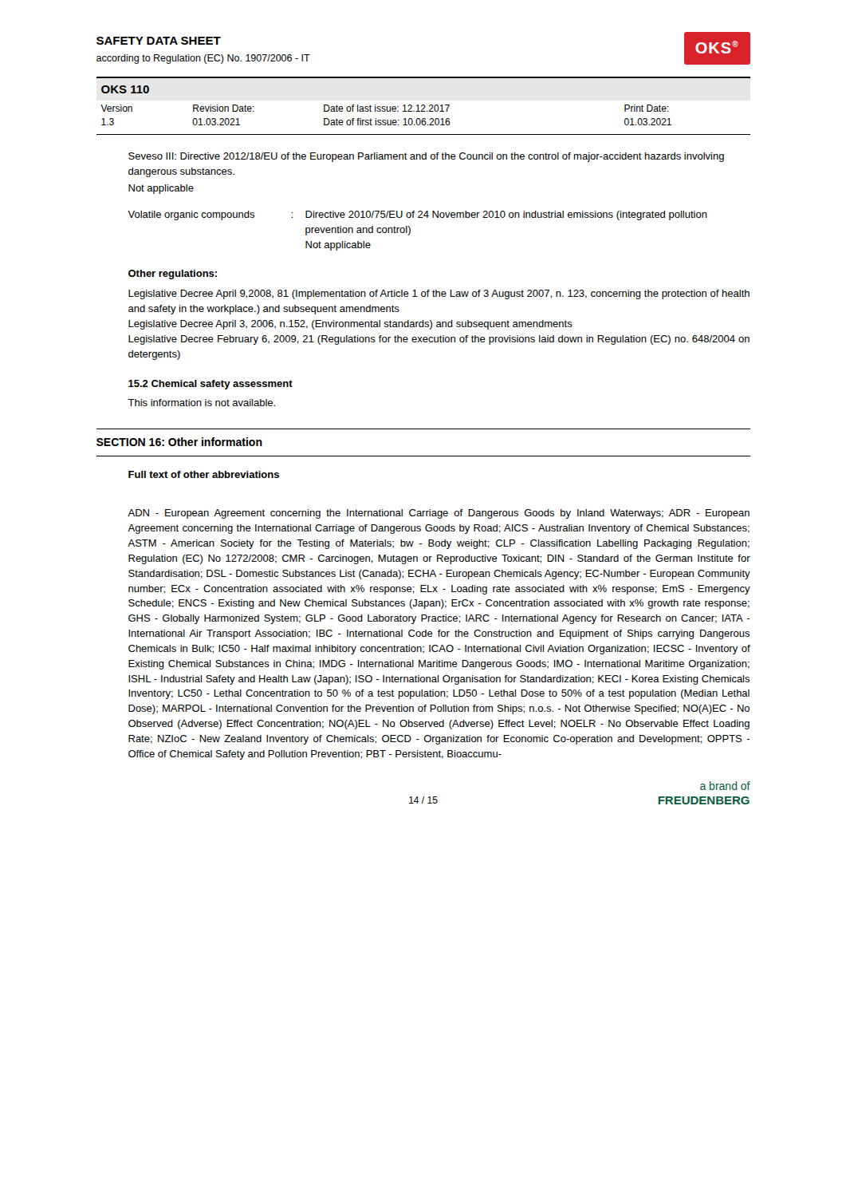SAFETY DATA SHEET
according to Regulation (EC) No. 1907/2006 - IT
OKS®
OKS 110
| Version 1.3 | Revision Date: 01.03.2021 | Date of last issue: 12.12.2017 Date of first issue: 10.06.2016 | Print Date: 01.03.2021 |
Seveso III: Directive 2012/18/EU of the European Parliament and of the Council on the control of major-accident hazards involving dangerous substances.
Not applicable
| Volatile organic compounds | : | Directive 2010/75/EU of 24 November 2010 on industrial emissions (integrated pollution prevention and control) Not applicable |
Other regulations:
Legislative Decree April 9,2008, 81 (Implementation of Article 1 of the Law of 3 August 2007, n. 123, concerning the protection of health and safety in the workplace.) and subsequent amendments
Legislative Decree April 3, 2006, n.152, (Environmental standards) and subsequent amendments
Legislative Decree February 6, 2009, 21 (Regulations for the execution of the provisions laid down in Regulation (EC) no. 648/2004 on detergents)
15.2 Chemical safety assessment
This information is not available.
SECTION 16: Other information
Full text of other abbreviations
ADN - European Agreement concerning the International Carriage of Dangerous Goods by Inland Waterways; ADR - European Agreement concerning the International Carriage of Dangerous Goods by Road; AICS - Australian Inventory of Chemical Substances; ASTM - American Society for the Testing of Materials; bw - Body weight; CLP - Classification Labelling Packaging Regulation; Regulation (EC) No 1272/2008; CMR - Carcinogen, Mutagen or Reproductive Toxicant; DIN - Standard of the German Institute for Standardisation; DSL - Domestic Substances List (Canada); ECHA - European Chemicals Agency; EC-Number - European Community number; ECx - Concentration associated with x% response; ELx - Loading rate associated with x% response; EmS - Emergency Schedule; ENCS - Existing and New Chemical Substances (Japan); ErCx - Concentration associated with x% growth rate response; GHS - Globally Harmonized System; GLP - Good Laboratory Practice; IARC - International Agency for Research on Cancer; IATA - International Air Transport Association; IBC - International Code for the Construction and Equipment of Ships carrying Dangerous Chemicals in Bulk; IC50 - Half maximal inhibitory concentration; ICAO - International Civil Aviation Organization; IECSC - Inventory of Existing Chemical Substances in China; IMDG - International Maritime Dangerous Goods; IMO - International Maritime Organization; ISHL - Industrial Safety and Health Law (Japan); ISO - International Organisation for Standardization; KECI - Korea Existing Chemicals Inventory; LC50 - Lethal Concentration to 50 % of a test population; LD50 - Lethal Dose to 50% of a test population (Median Lethal Dose); MARPOL - International Convention for the Prevention of Pollution from Ships; n.o.s. - Not Otherwise Specified; NO(A)EC - No Observed (Adverse) Effect Concentration; NO(A)EL - No Observed (Adverse) Effect Level; NOELR - No Observable Effect Loading Rate; NZIoC - New Zealand Inventory of Chemicals; OECD - Organization for Economic Co-operation and Development; OPPTS - Office of Chemical Safety and Pollution Prevention; PBT - Persistent, Bioaccumu-
14 / 15
a brand of
FREUDENBERG